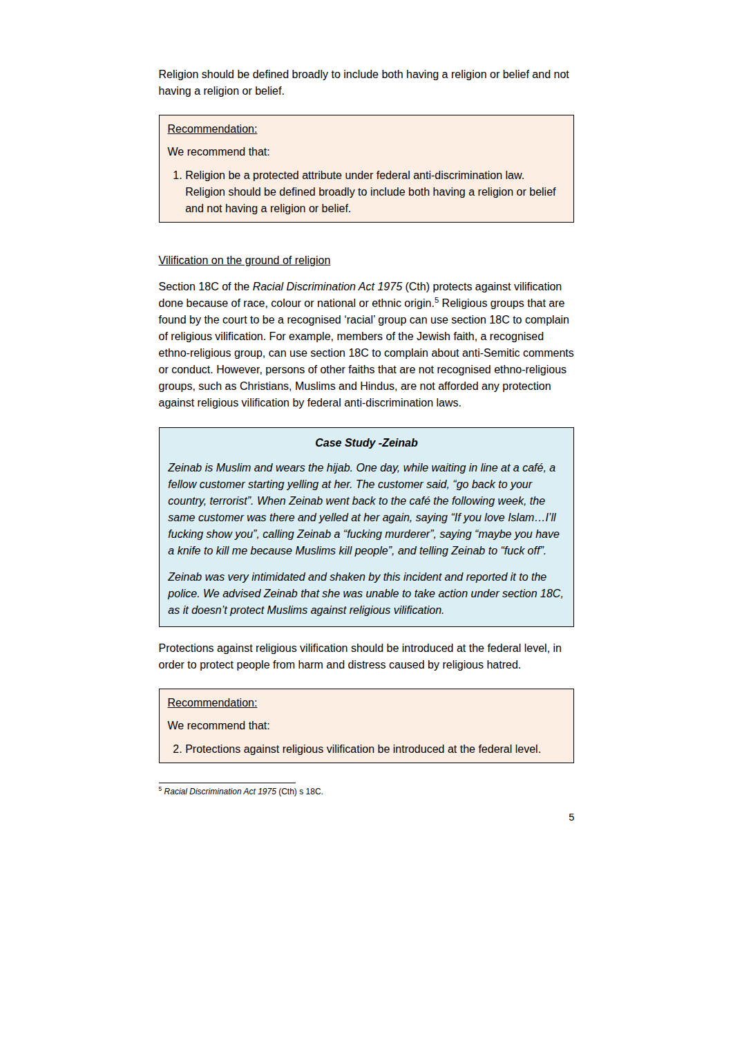Religion should be defined broadly to include both having a religion or belief and not having a religion or belief.
Recommendation:
We recommend that:
Religion be a protected attribute under federal anti-discrimination law. Religion should be defined broadly to include both having a religion or belief and not having a religion or belief.
Vilification on the ground of religion
Section 18C of the Racial Discrimination Act 1975 (Cth) protects against vilification done because of race, colour or national or ethnic origin.5 Religious groups that are found by the court to be a recognised ‘racial’ group can use section 18C to complain of religious vilification. For example, members of the Jewish faith, a recognised ethno-religious group, can use section 18C to complain about anti-Semitic comments or conduct. However, persons of other faiths that are not recognised ethno-religious groups, such as Christians, Muslims and Hindus, are not afforded any protection against religious vilification by federal anti-discrimination laws.
Case Study -Zeinab
Zeinab is Muslim and wears the hijab. One day, while waiting in line at a café, a fellow customer starting yelling at her. The customer said, “go back to your country, terrorist”. When Zeinab went back to the café the following week, the same customer was there and yelled at her again, saying “If you love Islam…I’ll fucking show you”, calling Zeinab a “fucking murderer”, saying “maybe you have a knife to kill me because Muslims kill people”, and telling Zeinab to “fuck off”.
Zeinab was very intimidated and shaken by this incident and reported it to the police. We advised Zeinab that she was unable to take action under section 18C, as it doesn’t protect Muslims against religious vilification.
Protections against religious vilification should be introduced at the federal level, in order to protect people from harm and distress caused by religious hatred.
Recommendation:
We recommend that:
Protections against religious vilification be introduced at the federal level.
5 Racial Discrimination Act 1975 (Cth) s 18C.
5